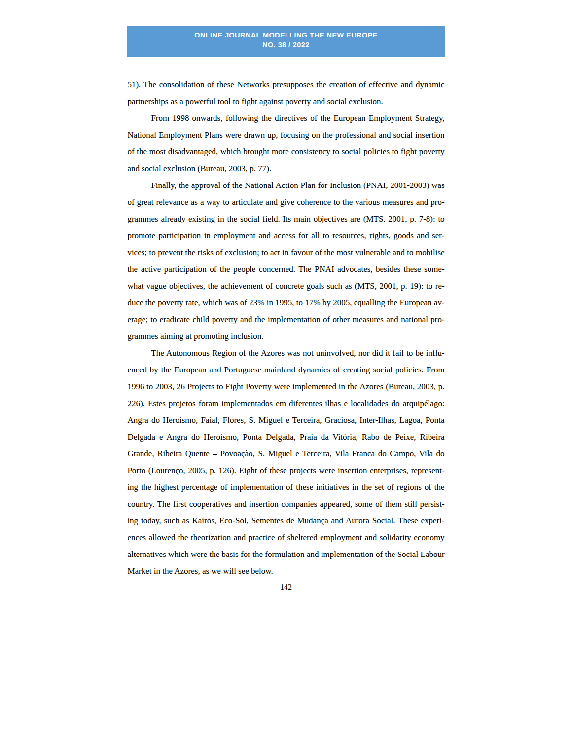Online Journal Modelling the New Europe
No. 38 / 2022
51). The consolidation of these Networks presupposes the creation of effective and dynamic partnerships as a powerful tool to fight against poverty and social exclusion.
From 1998 onwards, following the directives of the European Employment Strategy, National Employment Plans were drawn up, focusing on the professional and social insertion of the most disadvantaged, which brought more consistency to social policies to fight poverty and social exclusion (Bureau, 2003, p. 77).
Finally, the approval of the National Action Plan for Inclusion (PNAI, 2001-2003) was of great relevance as a way to articulate and give coherence to the various measures and programmes already existing in the social field. Its main objectives are (MTS, 2001, p. 7-8): to promote participation in employment and access for all to resources, rights, goods and services; to prevent the risks of exclusion; to act in favour of the most vulnerable and to mobilise the active participation of the people concerned. The PNAI advocates, besides these somewhat vague objectives, the achievement of concrete goals such as (MTS, 2001, p. 19): to reduce the poverty rate, which was of 23% in 1995, to 17% by 2005, equalling the European average; to eradicate child poverty and the implementation of other measures and national programmes aiming at promoting inclusion.
The Autonomous Region of the Azores was not uninvolved, nor did it fail to be influenced by the European and Portuguese mainland dynamics of creating social policies. From 1996 to 2003, 26 Projects to Fight Poverty were implemented in the Azores (Bureau, 2003, p. 226). Estes projetos foram implementados em diferentes ilhas e localidades do arquipélago: Angra do Heroísmo, Faial, Flores, S. Miguel e Terceira, Graciosa, Inter-Ilhas, Lagoa, Ponta Delgada e Angra do Heroísmo, Ponta Delgada, Praia da Vitória, Rabo de Peixe, Ribeira Grande, Ribeira Quente – Povoação, S. Miguel e Terceira, Vila Franca do Campo, Vila do Porto (Lourenço, 2005, p. 126). Eight of these projects were insertion enterprises, representing the highest percentage of implementation of these initiatives in the set of regions of the country. The first cooperatives and insertion companies appeared, some of them still persisting today, such as Kairós, Eco-Sol, Sementes de Mudança and Aurora Social. These experiences allowed the theorization and practice of sheltered employment and solidarity economy alternatives which were the basis for the formulation and implementation of the Social Labour Market in the Azores, as we will see below.
142